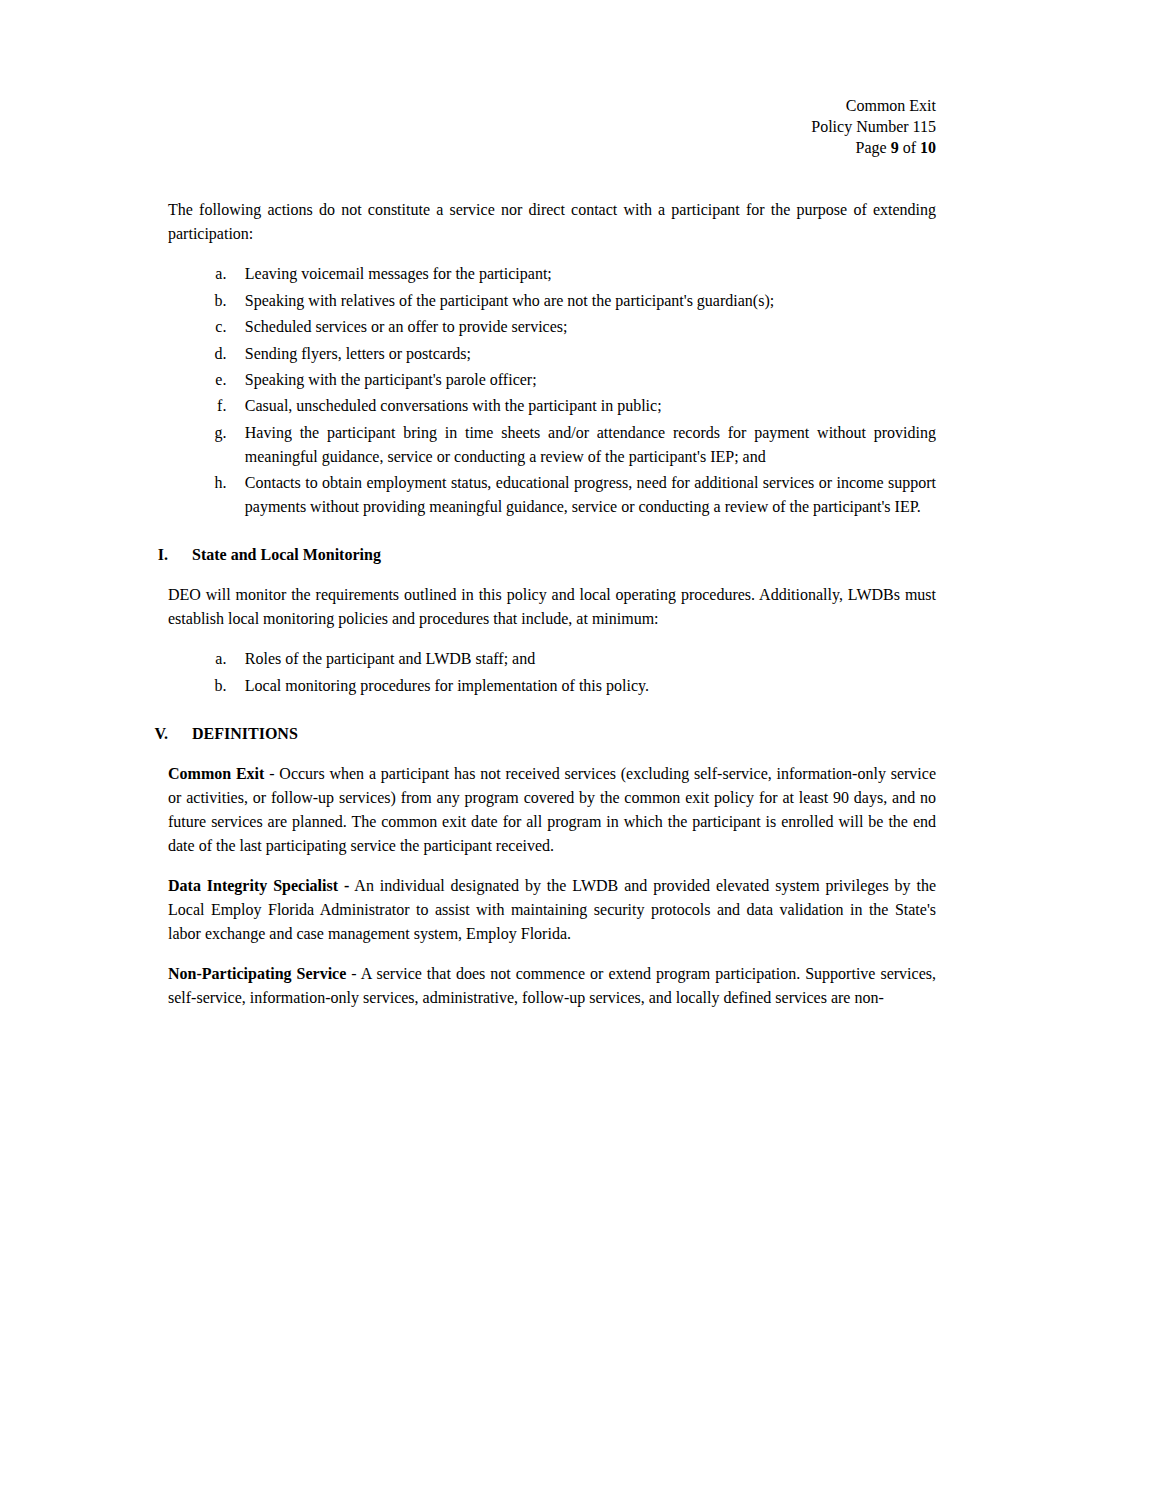Common Exit
Policy Number 115
Page 9 of 10
The following actions do not constitute a service nor direct contact with a participant for the purpose of extending participation:
Leaving voicemail messages for the participant;
Speaking with relatives of the participant who are not the participant's guardian(s);
Scheduled services or an offer to provide services;
Sending flyers, letters or postcards;
Speaking with the participant's parole officer;
Casual, unscheduled conversations with the participant in public;
Having the participant bring in time sheets and/or attendance records for payment without providing meaningful guidance, service or conducting a review of the participant's IEP; and
Contacts to obtain employment status, educational progress, need for additional services or income support payments without providing meaningful guidance, service or conducting a review of the participant's IEP.
I. State and Local Monitoring
DEO will monitor the requirements outlined in this policy and local operating procedures. Additionally, LWDBs must establish local monitoring policies and procedures that include, at minimum:
Roles of the participant and LWDB staff; and
Local monitoring procedures for implementation of this policy.
V. DEFINITIONS
Common Exit - Occurs when a participant has not received services (excluding self-service, information-only service or activities, or follow-up services) from any program covered by the common exit policy for at least 90 days, and no future services are planned. The common exit date for all program in which the participant is enrolled will be the end date of the last participating service the participant received.
Data Integrity Specialist - An individual designated by the LWDB and provided elevated system privileges by the Local Employ Florida Administrator to assist with maintaining security protocols and data validation in the State's labor exchange and case management system, Employ Florida.
Non-Participating Service - A service that does not commence or extend program participation. Supportive services, self-service, information-only services, administrative, follow-up services, and locally defined services are non-